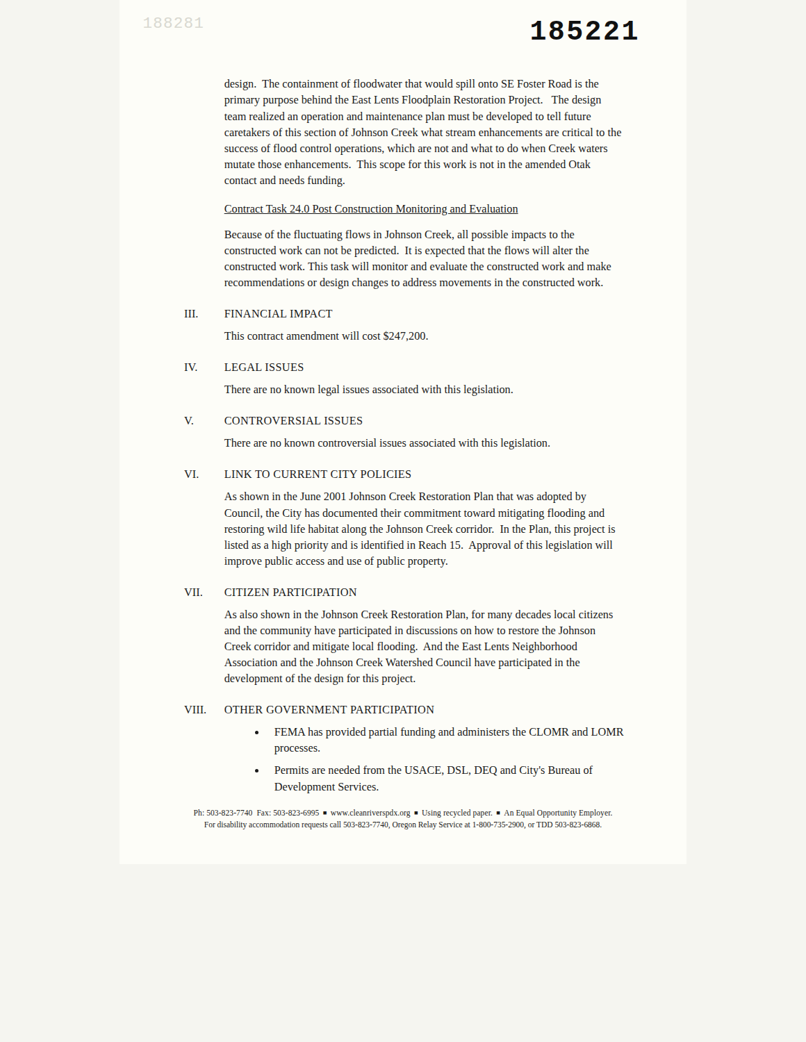188281
185221
design. The containment of floodwater that would spill onto SE Foster Road is the primary purpose behind the East Lents Floodplain Restoration Project. The design team realized an operation and maintenance plan must be developed to tell future caretakers of this section of Johnson Creek what stream enhancements are critical to the success of flood control operations, which are not and what to do when Creek waters mutate those enhancements. This scope for this work is not in the amended Otak contact and needs funding.
Contract Task 24.0 Post Construction Monitoring and Evaluation
Because of the fluctuating flows in Johnson Creek, all possible impacts to the constructed work can not be predicted. It is expected that the flows will alter the constructed work. This task will monitor and evaluate the constructed work and make recommendations or design changes to address movements in the constructed work.
III.
FINANCIAL IMPACT
This contract amendment will cost $247,200.
IV.
LEGAL ISSUES
There are no known legal issues associated with this legislation.
V.
CONTROVERSIAL ISSUES
There are no known controversial issues associated with this legislation.
VI.
LINK TO CURRENT CITY POLICIES
As shown in the June 2001 Johnson Creek Restoration Plan that was adopted by Council, the City has documented their commitment toward mitigating flooding and restoring wild life habitat along the Johnson Creek corridor. In the Plan, this project is listed as a high priority and is identified in Reach 15. Approval of this legislation will improve public access and use of public property.
VII.
CITIZEN PARTICIPATION
As also shown in the Johnson Creek Restoration Plan, for many decades local citizens and the community have participated in discussions on how to restore the Johnson Creek corridor and mitigate local flooding. And the East Lents Neighborhood Association and the Johnson Creek Watershed Council have participated in the development of the design for this project.
VIII.
OTHER GOVERNMENT PARTICIPATION
FEMA has provided partial funding and administers the CLOMR and LOMR processes.
Permits are needed from the USACE, DSL, DEQ and City's Bureau of Development Services.
Ph: 503-823-7740 Fax: 503-823-6995 ■ www.cleanriverspdx.org ■ Using recycled paper. ■ An Equal Opportunity Employer.
For disability accommodation requests call 503-823-7740, Oregon Relay Service at 1-800-735-2900, or TDD 503-823-6868.